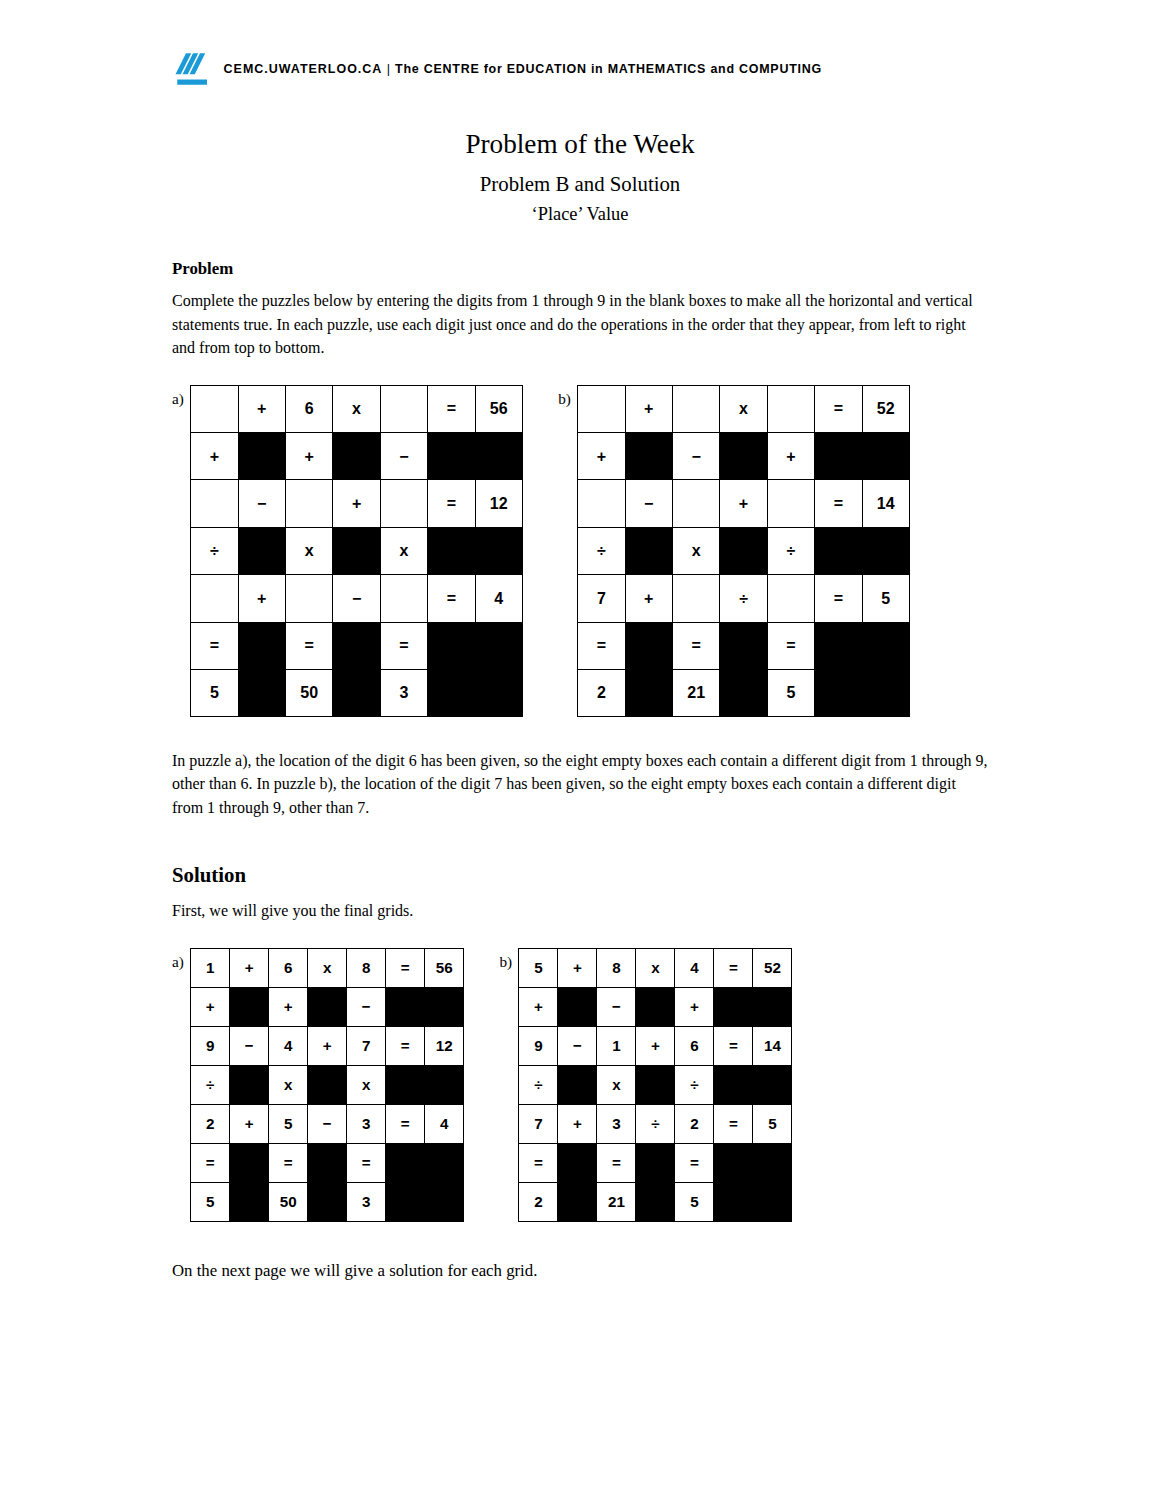CEMC.UWATERLOO.CA|The CENTRE for EDUCATION in MATHEMATICS and COMPUTING
Problem of the Week
Problem B and Solution
‘Place’ Value
Problem
Complete the puzzles below by entering the digits from 1 through 9 in the blank boxes to make all the horizontal and vertical statements true. In each puzzle, use each digit just once and do the operations in the order that they appear, from left to right and from top to bottom.
a)
| | + | 6 | x | | = | 56 |
| + | | + | | − | | |
| | − | | + | | = | 12 |
| ÷ | | x | | x | | |
| | + | | − | | = | 4 |
| = | | = | | = | | |
| 5 | | 50 | | 3 | | |
b)
| | + | | x | | = | 52 |
| + | | − | | + | | |
| | − | | + | | = | 14 |
| ÷ | | x | | ÷ | | |
| 7 | + | | ÷ | | = | 5 |
| = | | = | | = | | |
| 2 | | 21 | | 5 | | |
In puzzle a), the location of the digit 6 has been given, so the eight empty boxes each contain a different digit from 1 through 9, other than 6. In puzzle b), the location of the digit 7 has been given, so the eight empty boxes each contain a different digit from 1 through 9, other than 7.
Solution
First, we will give you the final grids.
a)
| 1 | + | 6 | x | 8 | = | 56 |
| + | | + | | − | | |
| 9 | − | 4 | + | 7 | = | 12 |
| ÷ | | x | | x | | |
| 2 | + | 5 | − | 3 | = | 4 |
| = | | = | | = | | |
| 5 | | 50 | | 3 | | |
b)
| 5 | + | 8 | x | 4 | = | 52 |
| + | | − | | + | | |
| 9 | − | 1 | + | 6 | = | 14 |
| ÷ | | x | | ÷ | | |
| 7 | + | 3 | ÷ | 2 | = | 5 |
| = | | = | | = | | |
| 2 | | 21 | | 5 | | |
On the next page we will give a solution for each grid.